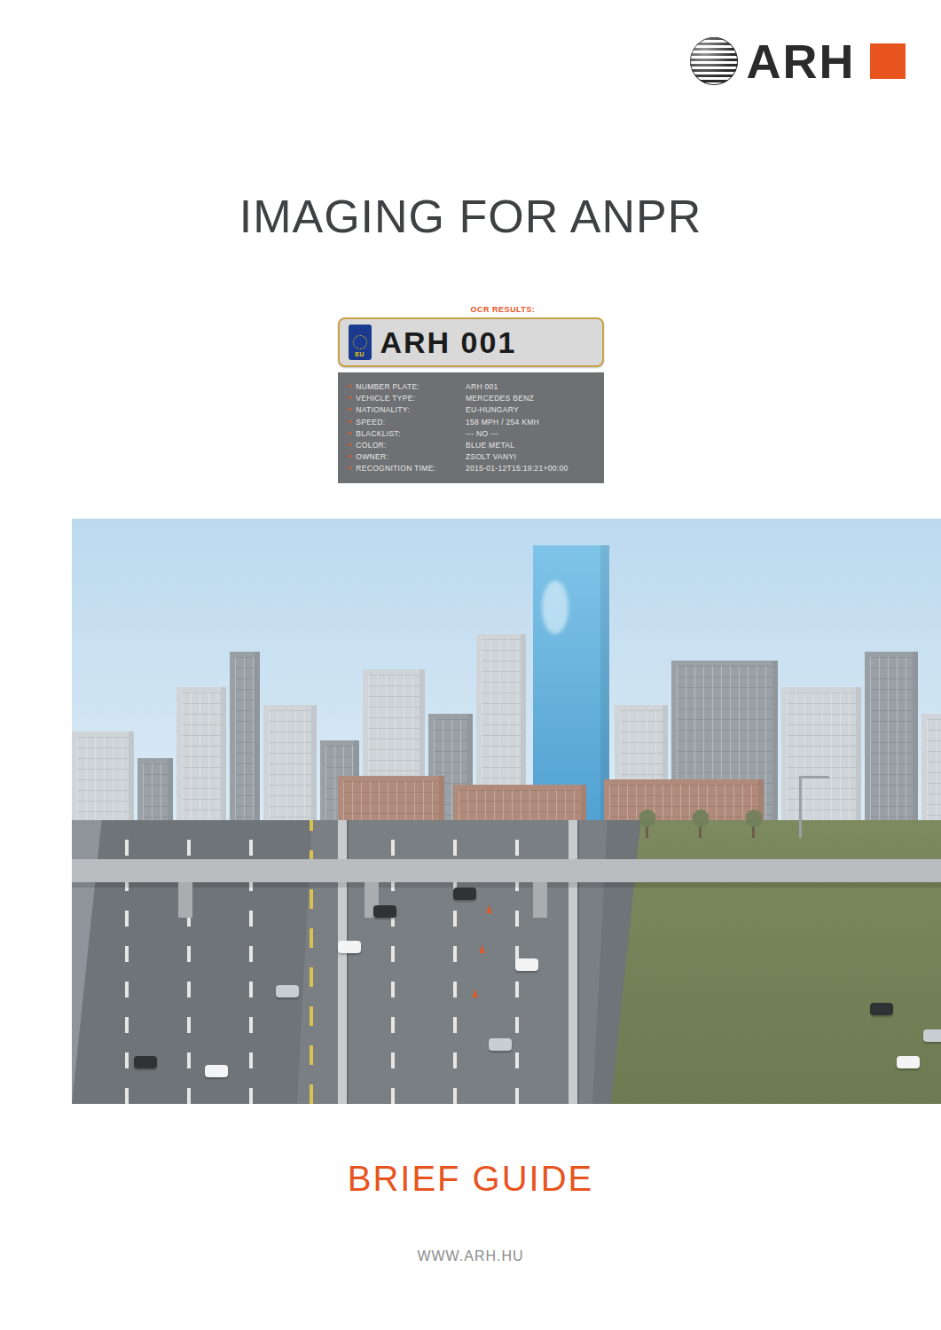ARH
IMAGING FOR ANPR
OCR RESULTS:
EU
ARH 001
| NUMBER PLATE: | ARH 001 |
| VEHICLE TYPE: | MERCEDES BENZ |
| NATIONALITY: | EU-HUNGARY |
| SPEED: | 158 MPH / 254 KMH |
| BLACKLIST: | --- NO --- |
| COLOR: | BLUE METAL |
| OWNER: | ZSOLT VANYI |
| RECOGNITION TIME: | 2015-01-12T15:19:21+00:00 |
BRIEF GUIDE
WWW.ARH.HU